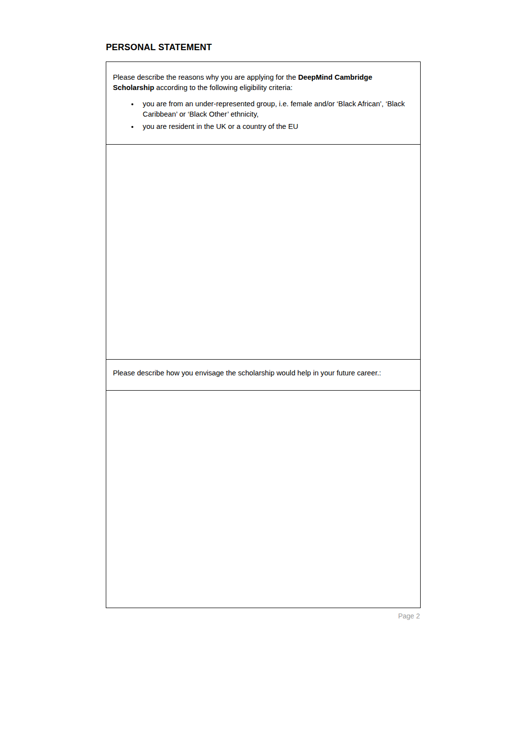PERSONAL STATEMENT
Please describe the reasons why you are applying for the DeepMind Cambridge Scholarship according to the following eligibility criteria:
you are from an under-represented group, i.e. female and/or ‘Black African’, ‘Black Caribbean’ or ‘Black Other’ ethnicity,
you are resident in the UK or a country of the EU
Please describe how you envisage the scholarship would help in your future career.:
Page 2